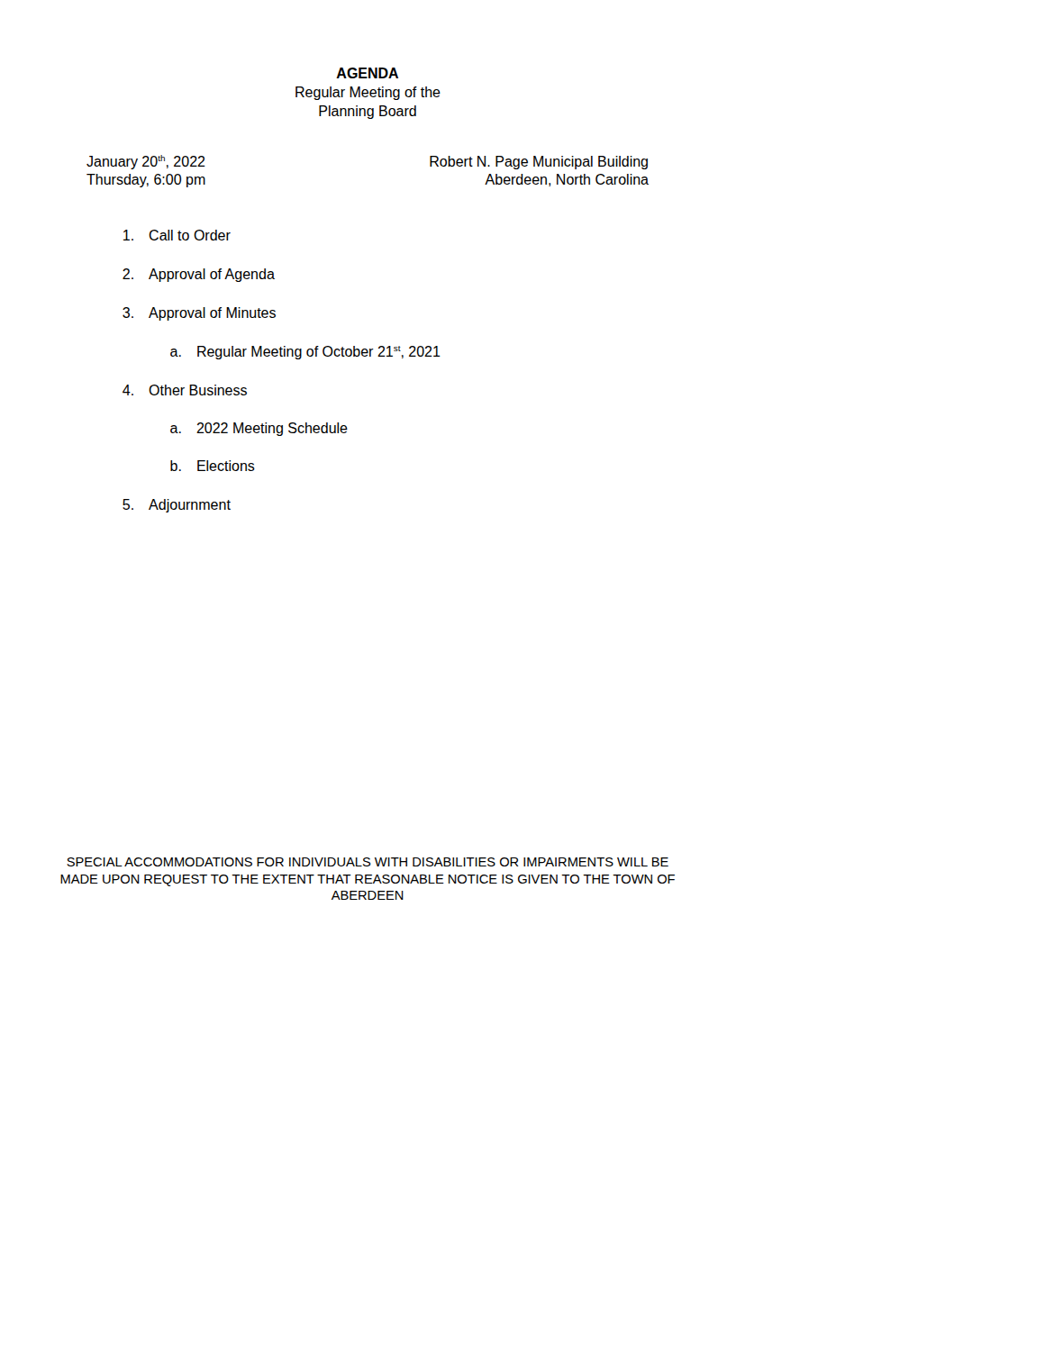AGENDA
Regular Meeting of the
Planning Board
| January 20 th , 2022 | Robert N. Page Municipal Building |
| Thursday, 6:00 pm | Aberdeen, North Carolina |
Call to Order
Approval of Agenda
Approval of Minutes
Regular Meeting of October 21st, 2021
Other Business
2022 Meeting Schedule
Elections
Adjournment
SPECIAL ACCOMMODATIONS FOR INDIVIDUALS WITH DISABILITIES OR IMPAIRMENTS WILL BE MADE UPON REQUEST TO THE EXTENT THAT REASONABLE NOTICE IS GIVEN TO THE TOWN OF ABERDEEN